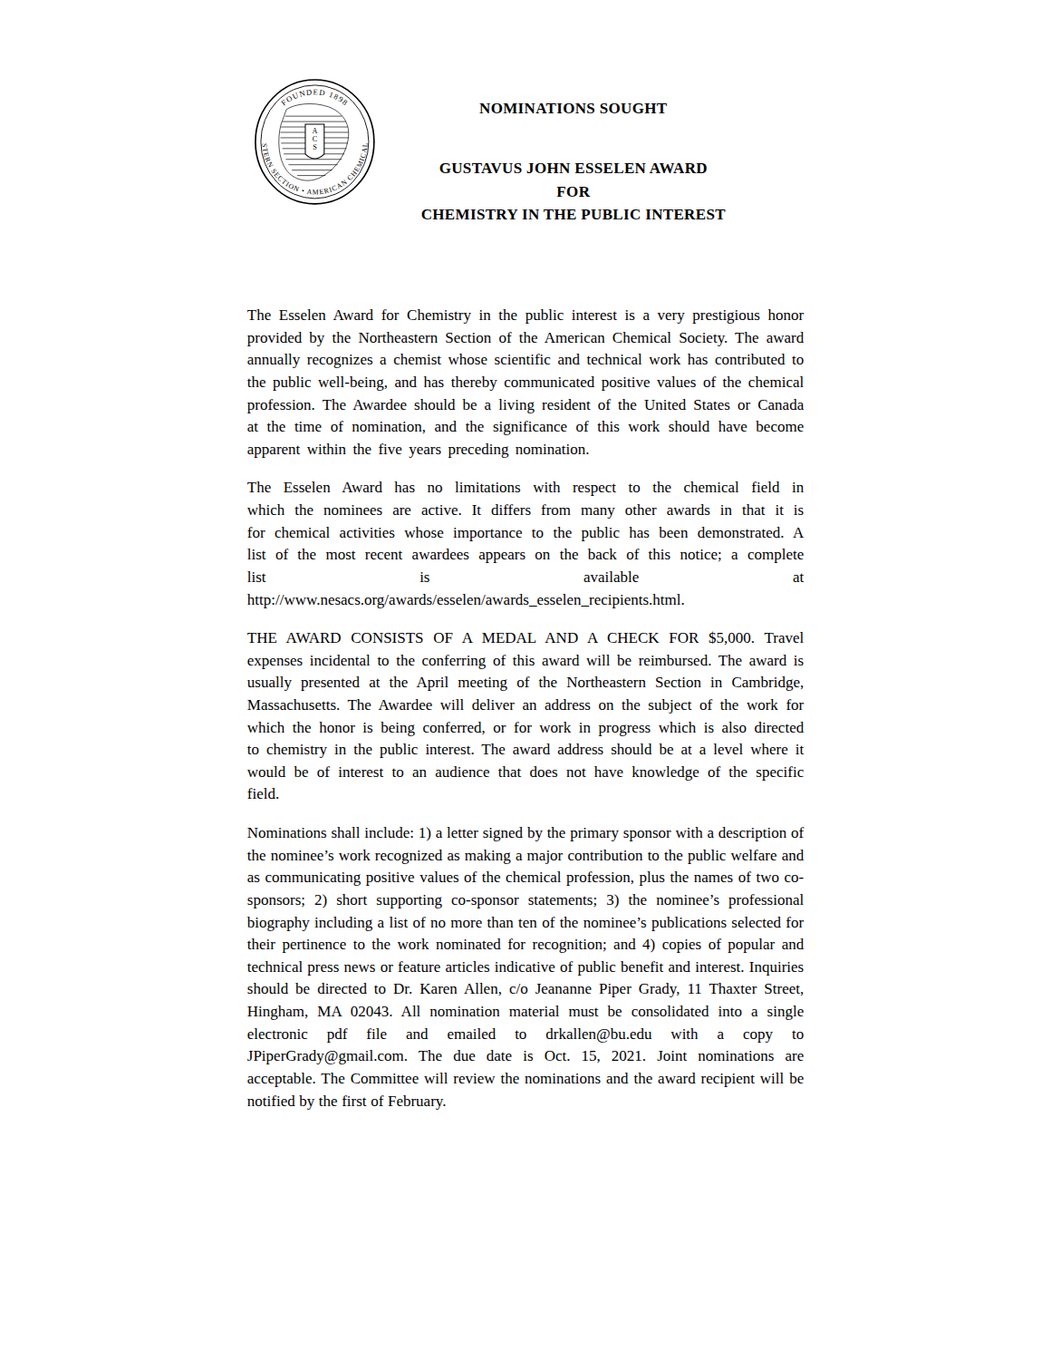A C S FOUNDED 1898 NORTHEASTERN SECTION • AMERICAN CHEMICAL SOCIETY
Nominations Sought
Gustavus John Esselen Award
for
Chemistry in the Public Interest
The Esselen Award for Chemistry in the public interest is a very prestigious honor provided by the Northeastern Section of the American Chemical Society. The award annually recognizes a chemist whose scientific and technical work has contributed to the public well-being, and has thereby communicated positive values of the chemical profession. The Awardee should be a living resident of the United States or Canada at the time of nomination, and the significance of this work should have become apparent within the five years preceding nomination.
The Esselen Award has no limitations with respect to the chemical field in which the nominees are active. It differs from many other awards in that it is for chemical activities whose importance to the public has been demonstrated. A list of the most recent awardees appears on the back of this notice; a complete list is available at http://www.nesacs.org/awards/esselen/awards_esselen_recipients.html.
THE AWARD CONSISTS OF A MEDAL AND A CHECK FOR $5,000. Travel expenses incidental to the conferring of this award will be reimbursed. The award is usually presented at the April meeting of the Northeastern Section in Cambridge, Massachusetts. The Awardee will deliver an address on the subject of the work for which the honor is being conferred, or for work in progress which is also directed to chemistry in the public interest. The award address should be at a level where it would be of interest to an audience that does not have knowledge of the specific field.
Nominations shall include: 1) a letter signed by the primary sponsor with a description of the nominee’s work recognized as making a major contribution to the public welfare and as communicating positive values of the chemical profession, plus the names of two co-sponsors; 2) short supporting co-sponsor statements; 3) the nominee’s professional biography including a list of no more than ten of the nominee’s publications selected for their pertinence to the work nominated for recognition; and 4) copies of popular and technical press news or feature articles indicative of public benefit and interest. Inquiries should be directed to Dr. Karen Allen, c/o Jeananne Piper Grady, 11 Thaxter Street, Hingham, MA 02043. All nomination material must be consolidated into a single electronic pdf file and emailed to drkallen@bu.edu with a copy to JPiperGrady@gmail.com. The due date is Oct. 15, 2021. Joint nominations are acceptable. The Committee will review the nominations and the award recipient will be notified by the first of February.